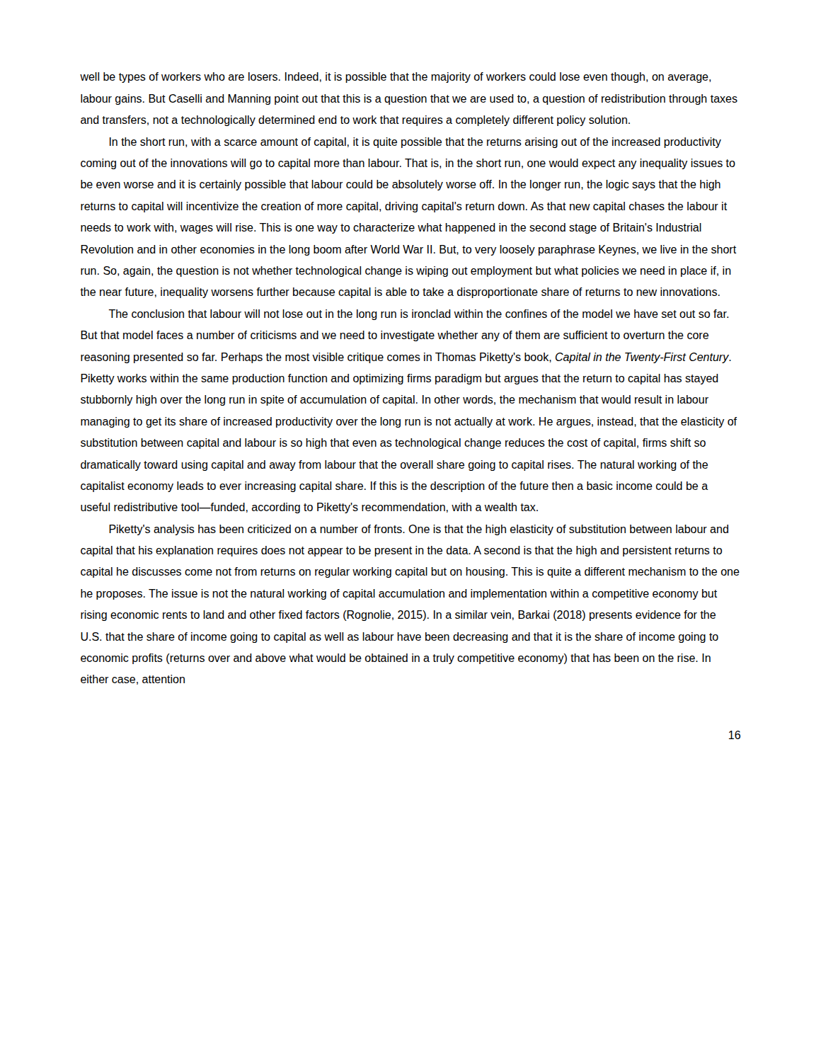well be types of workers who are losers. Indeed, it is possible that the majority of workers could lose even though, on average, labour gains. But Caselli and Manning point out that this is a question that we are used to, a question of redistribution through taxes and transfers, not a technologically determined end to work that requires a completely different policy solution.
In the short run, with a scarce amount of capital, it is quite possible that the returns arising out of the increased productivity coming out of the innovations will go to capital more than labour. That is, in the short run, one would expect any inequality issues to be even worse and it is certainly possible that labour could be absolutely worse off. In the longer run, the logic says that the high returns to capital will incentivize the creation of more capital, driving capital's return down. As that new capital chases the labour it needs to work with, wages will rise. This is one way to characterize what happened in the second stage of Britain's Industrial Revolution and in other economies in the long boom after World War II. But, to very loosely paraphrase Keynes, we live in the short run. So, again, the question is not whether technological change is wiping out employment but what policies we need in place if, in the near future, inequality worsens further because capital is able to take a disproportionate share of returns to new innovations.
The conclusion that labour will not lose out in the long run is ironclad within the confines of the model we have set out so far. But that model faces a number of criticisms and we need to investigate whether any of them are sufficient to overturn the core reasoning presented so far. Perhaps the most visible critique comes in Thomas Piketty's book, Capital in the Twenty-First Century. Piketty works within the same production function and optimizing firms paradigm but argues that the return to capital has stayed stubbornly high over the long run in spite of accumulation of capital. In other words, the mechanism that would result in labour managing to get its share of increased productivity over the long run is not actually at work. He argues, instead, that the elasticity of substitution between capital and labour is so high that even as technological change reduces the cost of capital, firms shift so dramatically toward using capital and away from labour that the overall share going to capital rises. The natural working of the capitalist economy leads to ever increasing capital share. If this is the description of the future then a basic income could be a useful redistributive tool—funded, according to Piketty's recommendation, with a wealth tax.
Piketty's analysis has been criticized on a number of fronts. One is that the high elasticity of substitution between labour and capital that his explanation requires does not appear to be present in the data. A second is that the high and persistent returns to capital he discusses come not from returns on regular working capital but on housing. This is quite a different mechanism to the one he proposes. The issue is not the natural working of capital accumulation and implementation within a competitive economy but rising economic rents to land and other fixed factors (Rognolie, 2015). In a similar vein, Barkai (2018) presents evidence for the U.S. that the share of income going to capital as well as labour have been decreasing and that it is the share of income going to economic profits (returns over and above what would be obtained in a truly competitive economy) that has been on the rise. In either case, attention
16